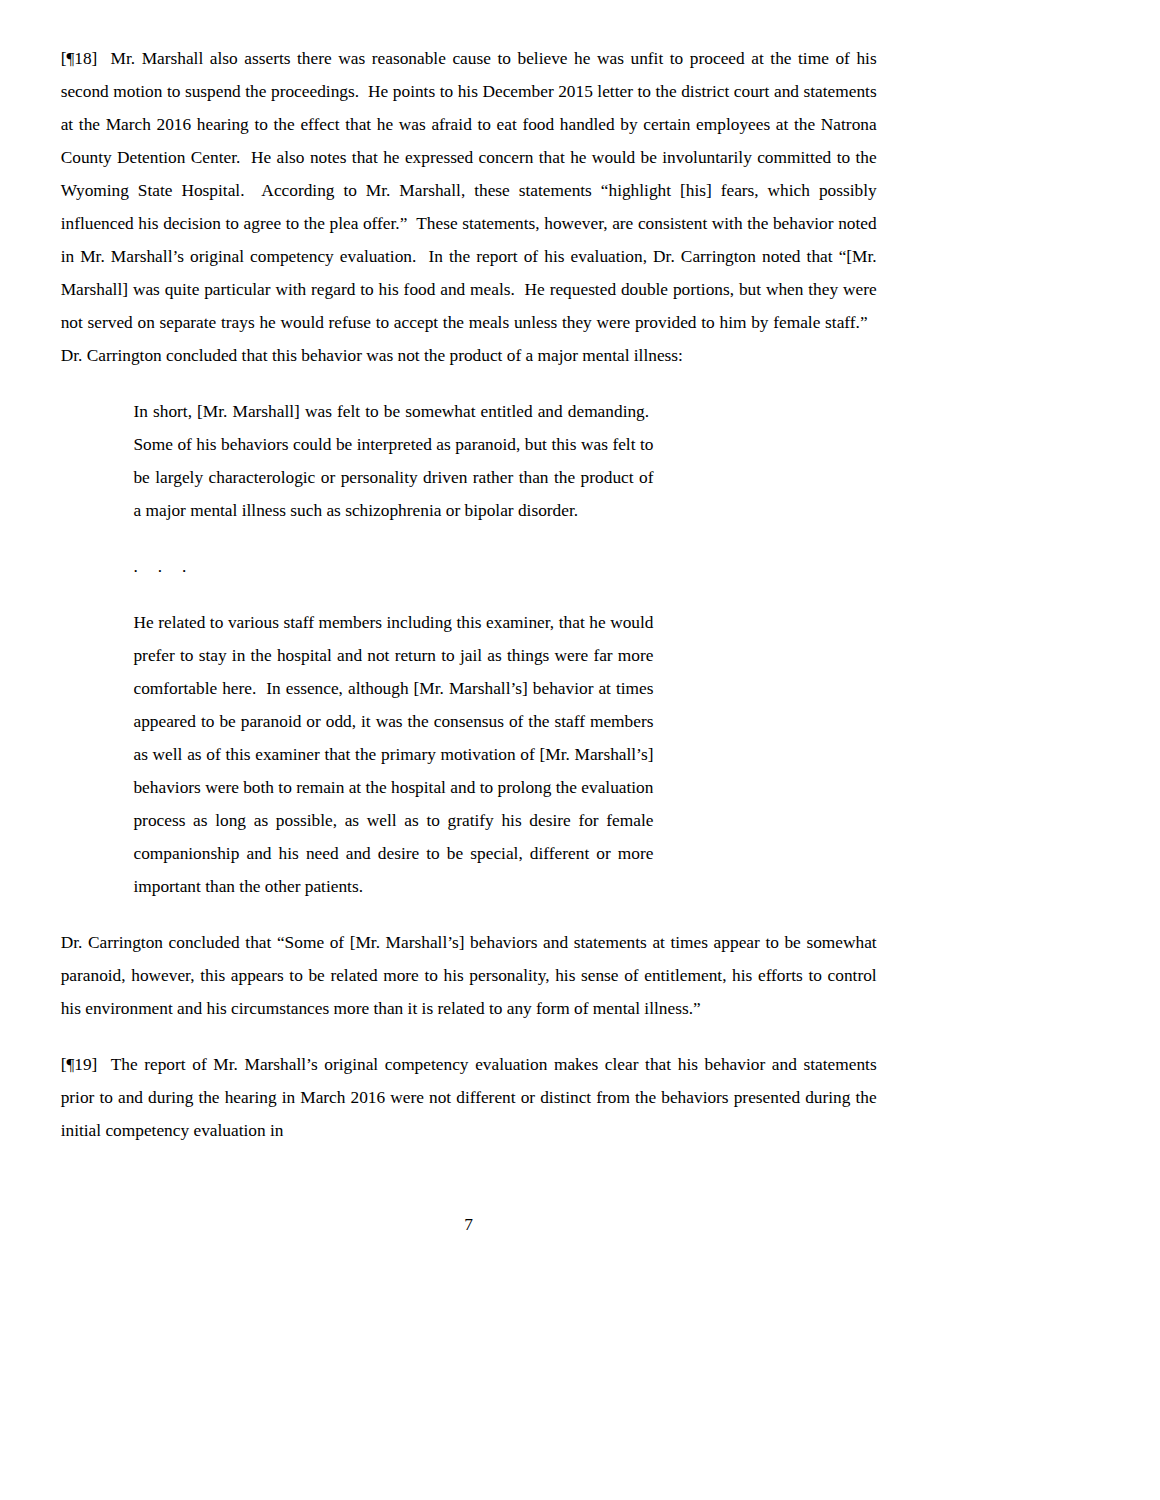[¶18] Mr. Marshall also asserts there was reasonable cause to believe he was unfit to proceed at the time of his second motion to suspend the proceedings. He points to his December 2015 letter to the district court and statements at the March 2016 hearing to the effect that he was afraid to eat food handled by certain employees at the Natrona County Detention Center. He also notes that he expressed concern that he would be involuntarily committed to the Wyoming State Hospital. According to Mr. Marshall, these statements “highlight [his] fears, which possibly influenced his decision to agree to the plea offer.” These statements, however, are consistent with the behavior noted in Mr. Marshall’s original competency evaluation. In the report of his evaluation, Dr. Carrington noted that “[Mr. Marshall] was quite particular with regard to his food and meals. He requested double portions, but when they were not served on separate trays he would refuse to accept the meals unless they were provided to him by female staff.” Dr. Carrington concluded that this behavior was not the product of a major mental illness:
In short, [Mr. Marshall] was felt to be somewhat entitled and demanding. Some of his behaviors could be interpreted as paranoid, but this was felt to be largely characterologic or personality driven rather than the product of a major mental illness such as schizophrenia or bipolar disorder.
. . .
He related to various staff members including this examiner, that he would prefer to stay in the hospital and not return to jail as things were far more comfortable here. In essence, although [Mr. Marshall’s] behavior at times appeared to be paranoid or odd, it was the consensus of the staff members as well as of this examiner that the primary motivation of [Mr. Marshall’s] behaviors were both to remain at the hospital and to prolong the evaluation process as long as possible, as well as to gratify his desire for female companionship and his need and desire to be special, different or more important than the other patients.
Dr. Carrington concluded that “Some of [Mr. Marshall’s] behaviors and statements at times appear to be somewhat paranoid, however, this appears to be related more to his personality, his sense of entitlement, his efforts to control his environment and his circumstances more than it is related to any form of mental illness.”
[¶19] The report of Mr. Marshall’s original competency evaluation makes clear that his behavior and statements prior to and during the hearing in March 2016 were not different or distinct from the behaviors presented during the initial competency evaluation in
7